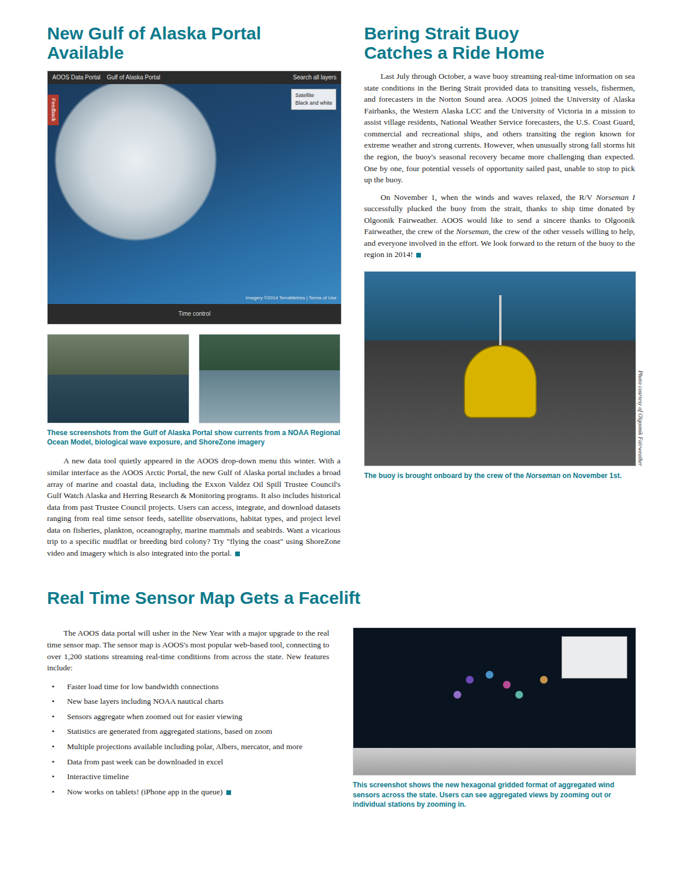New Gulf of Alaska Portal Available
AOOS Data Portal Gulf of Alaska Portal Search all layers
Feedback
Satellite
Black and white
Imagery ©2014 TerraMetrics | Terms of Use
Time control
These screenshots from the Gulf of Alaska Portal show currents from a NOAA Regional Ocean Model, biological wave exposure, and ShoreZone imagery
A new data tool quietly appeared in the AOOS drop-down menu this winter. With a similar interface as the AOOS Arctic Portal, the new Gulf of Alaska portal includes a broad array of marine and coastal data, including the Exxon Valdez Oil Spill Trustee Council's Gulf Watch Alaska and Herring Research & Monitoring programs. It also includes historical data from past Trustee Council projects. Users can access, integrate, and download datasets ranging from real time sensor feeds, satellite observations, habitat types, and project level data on fisheries, plankton, oceanography, marine mammals and seabirds. Want a vicarious trip to a specific mudflat or breeding bird colony? Try "flying the coast" using ShoreZone video and imagery which is also integrated into the portal.
Bering Strait Buoy
Catches a Ride Home
Last July through October, a wave buoy streaming real-time information on sea state conditions in the Bering Strait provided data to transiting vessels, fishermen, and forecasters in the Norton Sound area. AOOS joined the University of Alaska Fairbanks, the Western Alaska LCC and the University of Victoria in a mission to assist village residents, National Weather Service forecasters, the U.S. Coast Guard, commercial and recreational ships, and others transiting the region known for extreme weather and strong currents. However, when unusually strong fall storms hit the region, the buoy's seasonal recovery became more challenging than expected. One by one, four potential vessels of opportunity sailed past, unable to stop to pick up the buoy.
On November 1, when the winds and waves relaxed, the R/V Norseman I successfully plucked the buoy from the strait, thanks to ship time donated by Olgoonik Fairweather. AOOS would like to send a sincere thanks to Olgoonik Fairweather, the crew of the Norseman, the crew of the other vessels willing to help, and everyone involved in the effort. We look forward to the return of the buoy to the region in 2014!
Photo courtesy of Olgoonik Fairweather
The buoy is brought onboard by the crew of the Norseman on November 1st.
Real Time Sensor Map Gets a Facelift
The AOOS data portal will usher in the New Year with a major upgrade to the real time sensor map. The sensor map is AOOS's most popular web-based tool, connecting to over 1,200 stations streaming real-time conditions from across the state. New features include:
Faster load time for low bandwidth connections
New base layers including NOAA nautical charts
Sensors aggregate when zoomed out for easier viewing
Statistics are generated from aggregated stations, based on zoom
Multiple projections available including polar, Albers, mercator, and more
Data from past week can be downloaded in excel
Interactive timeline
Now works on tablets! (iPhone app in the queue)
This screenshot shows the new hexagonal gridded format of aggregated wind sensors across the state. Users can see aggregated views by zooming out or individual stations by zooming in.